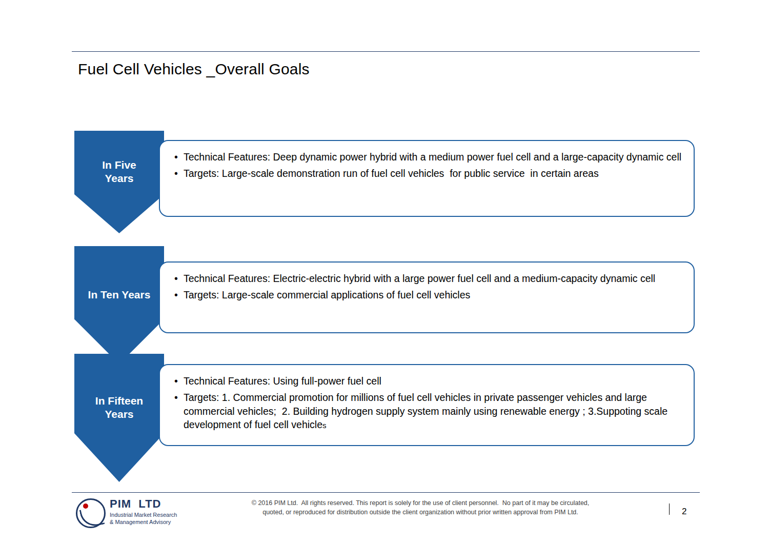Fuel Cell Vehicles _Overall Goals
In Five
Years
Technical Features: Deep dynamic power hybrid with a medium power fuel cell and a large-capacity dynamic cell
Targets: Large-scale demonstration run of fuel cell vehicles for public service in certain areas
In Ten Years
Technical Features: Electric-electric hybrid with a large power fuel cell and a medium-capacity dynamic cell
Targets: Large-scale commercial applications of fuel cell vehicles
In Fifteen
Years
Technical Features: Using full-power fuel cell
Targets: 1. Commercial promotion for millions of fuel cell vehicles in private passenger vehicles and large commercial vehicles; 2. Building hydrogen supply system mainly using renewable energy ; 3.Suppoting scale development of fuel cell vehicles
PIM LTD
Industrial Market Research
& Management Advisory
© 2016 PIM Ltd. All rights reserved. This report is solely for the use of client personnel. No part of it may be circulated,
quoted, or reproduced for distribution outside the client organization without prior written approval from PIM Ltd.
2